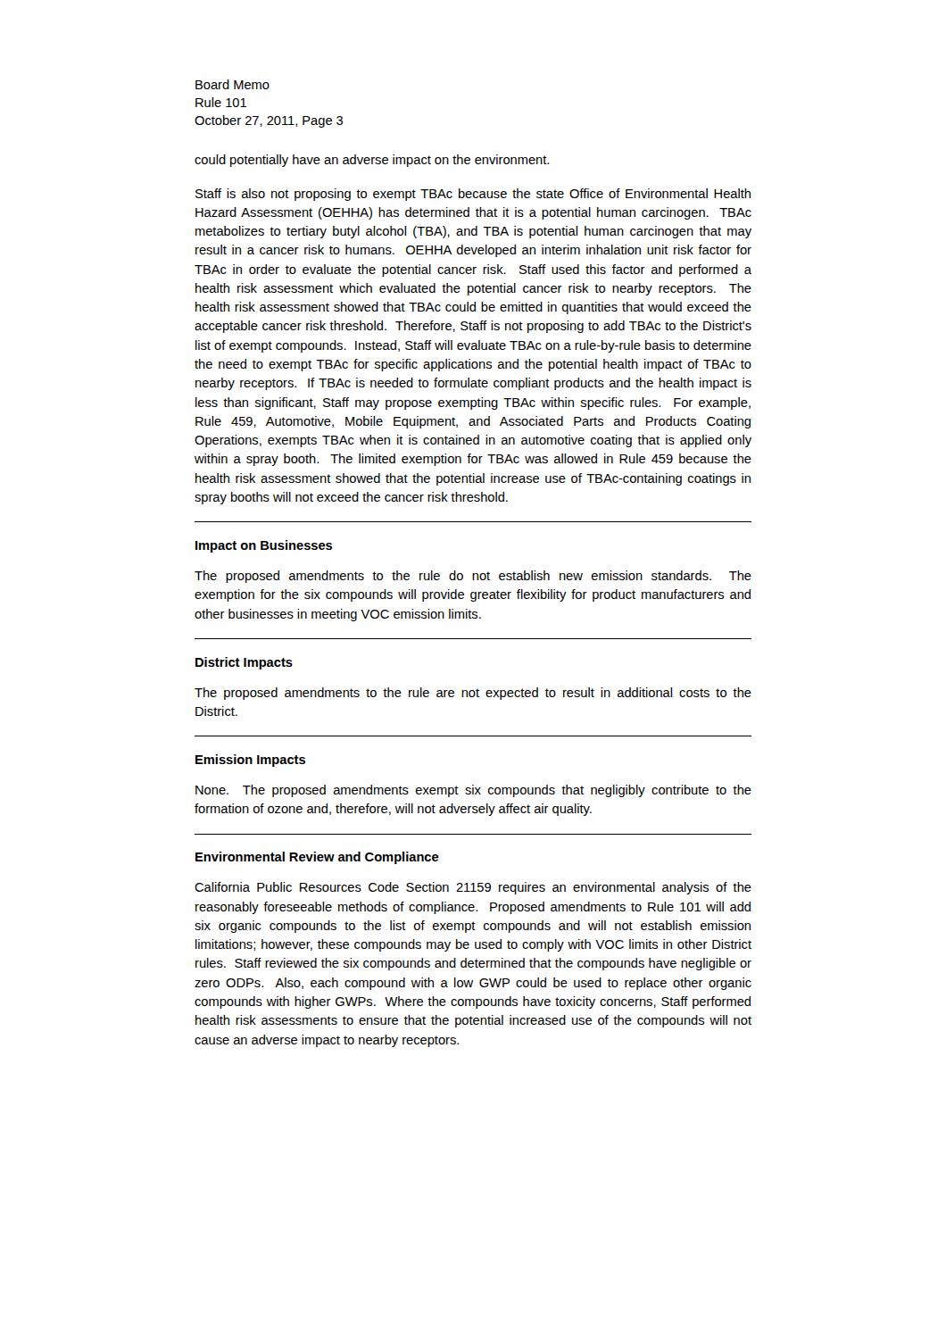Board Memo
Rule 101
October 27, 2011, Page 3
could potentially have an adverse impact on the environment.
Staff is also not proposing to exempt TBAc because the state Office of Environmental Health Hazard Assessment (OEHHA) has determined that it is a potential human carcinogen. TBAc metabolizes to tertiary butyl alcohol (TBA), and TBA is potential human carcinogen that may result in a cancer risk to humans. OEHHA developed an interim inhalation unit risk factor for TBAc in order to evaluate the potential cancer risk. Staff used this factor and performed a health risk assessment which evaluated the potential cancer risk to nearby receptors. The health risk assessment showed that TBAc could be emitted in quantities that would exceed the acceptable cancer risk threshold. Therefore, Staff is not proposing to add TBAc to the District's list of exempt compounds. Instead, Staff will evaluate TBAc on a rule-by-rule basis to determine the need to exempt TBAc for specific applications and the potential health impact of TBAc to nearby receptors. If TBAc is needed to formulate compliant products and the health impact is less than significant, Staff may propose exempting TBAc within specific rules. For example, Rule 459, Automotive, Mobile Equipment, and Associated Parts and Products Coating Operations, exempts TBAc when it is contained in an automotive coating that is applied only within a spray booth. The limited exemption for TBAc was allowed in Rule 459 because the health risk assessment showed that the potential increase use of TBAc-containing coatings in spray booths will not exceed the cancer risk threshold.
Impact on Businesses
The proposed amendments to the rule do not establish new emission standards. The exemption for the six compounds will provide greater flexibility for product manufacturers and other businesses in meeting VOC emission limits.
District Impacts
The proposed amendments to the rule are not expected to result in additional costs to the District.
Emission Impacts
None. The proposed amendments exempt six compounds that negligibly contribute to the formation of ozone and, therefore, will not adversely affect air quality.
Environmental Review and Compliance
California Public Resources Code Section 21159 requires an environmental analysis of the reasonably foreseeable methods of compliance. Proposed amendments to Rule 101 will add six organic compounds to the list of exempt compounds and will not establish emission limitations; however, these compounds may be used to comply with VOC limits in other District rules. Staff reviewed the six compounds and determined that the compounds have negligible or zero ODPs. Also, each compound with a low GWP could be used to replace other organic compounds with higher GWPs. Where the compounds have toxicity concerns, Staff performed health risk assessments to ensure that the potential increased use of the compounds will not cause an adverse impact to nearby receptors.